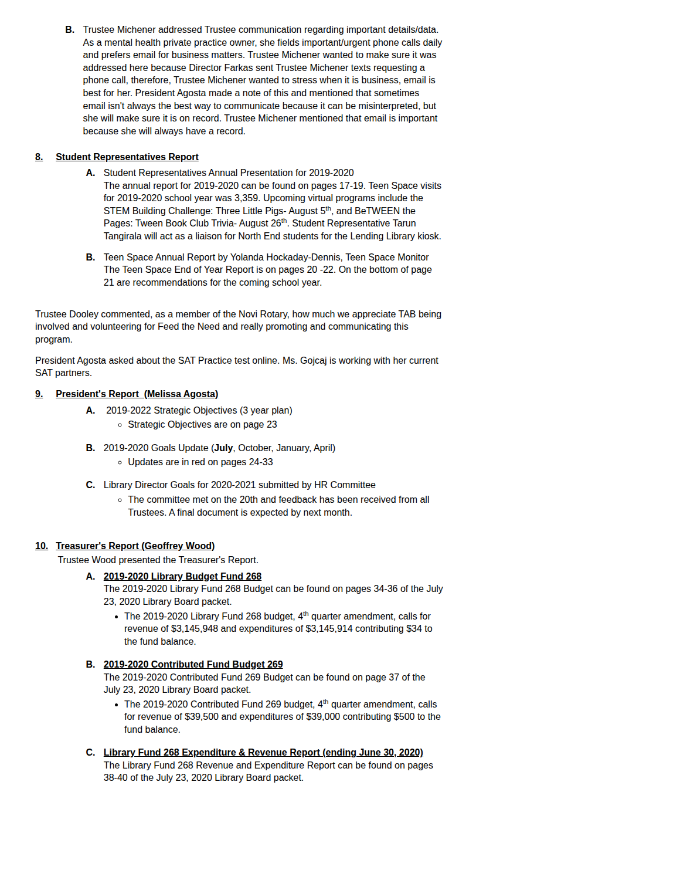B.
Trustee Michener addressed Trustee communication regarding important details/data. As a mental health private practice owner, she fields important/urgent phone calls daily and prefers email for business matters. Trustee Michener wanted to make sure it was addressed here because Director Farkas sent Trustee Michener texts requesting a phone call, therefore, Trustee Michener wanted to stress when it is business, email is best for her. President Agosta made a note of this and mentioned that sometimes email isn't always the best way to communicate because it can be misinterpreted, but she will make sure it is on record. Trustee Michener mentioned that email is important because she will always have a record.
8.
Student Representatives Report
A.
Student Representatives Annual Presentation for 2019-2020
The annual report for 2019-2020 can be found on pages 17-19. Teen Space visits for 2019-2020 school year was 3,359. Upcoming virtual programs include the STEM Building Challenge: Three Little Pigs- August 5th, and BeTWEEN the Pages: Tween Book Club Trivia- August 26th. Student Representative Tarun Tangirala will act as a liaison for North End students for the Lending Library kiosk.
B.
Teen Space Annual Report by Yolanda Hockaday-Dennis, Teen Space Monitor
The Teen Space End of Year Report is on pages 20 -22. On the bottom of page 21 are recommendations for the coming school year.
Trustee Dooley commented, as a member of the Novi Rotary, how much we appreciate TAB being involved and volunteering for Feed the Need and really promoting and communicating this program.
President Agosta asked about the SAT Practice test online. Ms. Gojcaj is working with her current SAT partners.
9.
President's Report (Melissa Agosta)
A.
2019-2022 Strategic Objectives (3 year plan)
Strategic Objectives are on page 23
B.
2019-2020 Goals Update (July, October, January, April)
Updates are in red on pages 24-33
C.
Library Director Goals for 2020-2021 submitted by HR Committee
The committee met on the 20th and feedback has been received from all Trustees. A final document is expected by next month.
10.
Treasurer's Report (Geoffrey Wood)
Trustee Wood presented the Treasurer's Report.
A.
2019-2020 Library Budget Fund 268
The 2019-2020 Library Fund 268 Budget can be found on pages 34-36 of the July 23, 2020 Library Board packet.
The 2019-2020 Library Fund 268 budget, 4th quarter amendment, calls for revenue of $3,145,948 and expenditures of $3,145,914 contributing $34 to the fund balance.
B.
2019-2020 Contributed Fund Budget 269
The 2019-2020 Contributed Fund 269 Budget can be found on page 37 of the July 23, 2020 Library Board packet.
The 2019-2020 Contributed Fund 269 budget, 4th quarter amendment, calls for revenue of $39,500 and expenditures of $39,000 contributing $500 to the fund balance.
C.
Library Fund 268 Expenditure & Revenue Report (ending June 30, 2020)
The Library Fund 268 Revenue and Expenditure Report can be found on pages 38-40 of the July 23, 2020 Library Board packet.